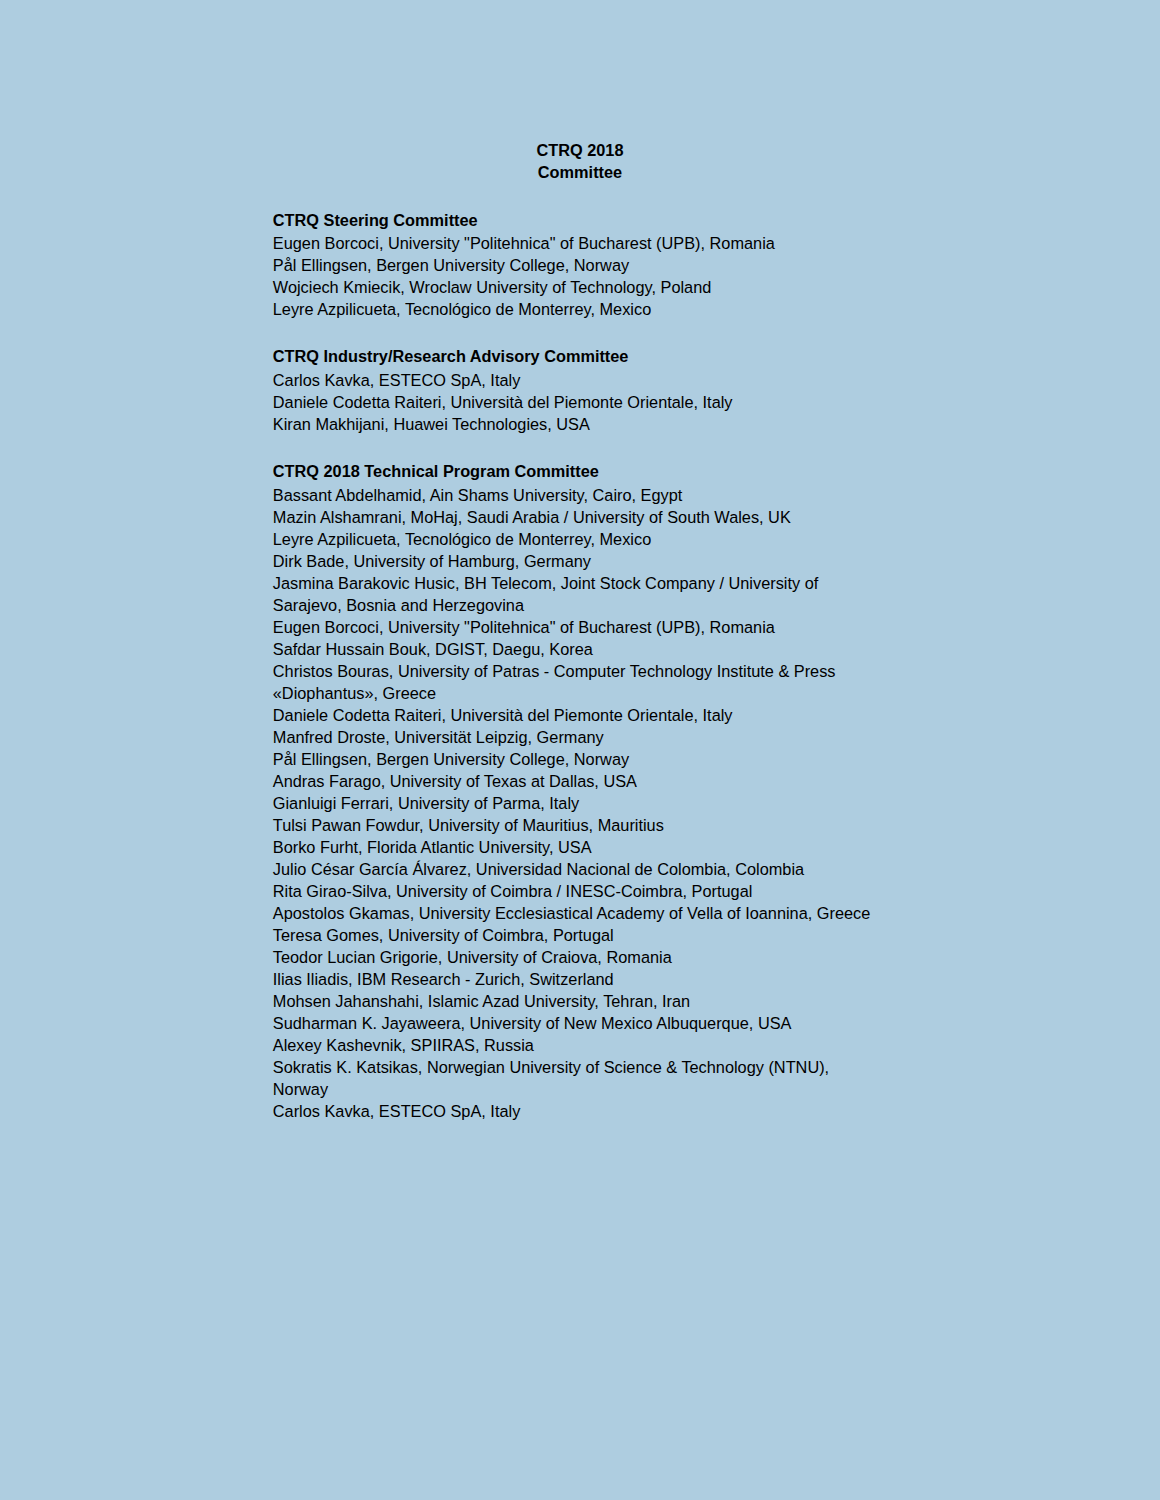CTRQ 2018
Committee
CTRQ Steering Committee
Eugen Borcoci, University "Politehnica" of Bucharest (UPB), Romania
Pål Ellingsen, Bergen University College, Norway
Wojciech Kmiecik, Wroclaw University of Technology, Poland
Leyre Azpilicueta, Tecnológico de Monterrey, Mexico
CTRQ Industry/Research Advisory Committee
Carlos Kavka, ESTECO SpA, Italy
Daniele Codetta Raiteri, Università del Piemonte Orientale, Italy
Kiran Makhijani, Huawei Technologies, USA
CTRQ 2018 Technical Program Committee
Bassant Abdelhamid, Ain Shams University, Cairo, Egypt
Mazin Alshamrani, MoHaj, Saudi Arabia / University of South Wales, UK
Leyre Azpilicueta, Tecnológico de Monterrey, Mexico
Dirk Bade, University of Hamburg, Germany
Jasmina Barakovic Husic, BH Telecom, Joint Stock Company / University of Sarajevo, Bosnia and Herzegovina
Eugen Borcoci, University "Politehnica" of Bucharest (UPB), Romania
Safdar Hussain Bouk, DGIST, Daegu, Korea
Christos Bouras, University of Patras - Computer Technology Institute & Press «Diophantus», Greece
Daniele Codetta Raiteri, Università del Piemonte Orientale, Italy
Manfred Droste, Universität Leipzig, Germany
Pål Ellingsen, Bergen University College, Norway
Andras Farago, University of Texas at Dallas, USA
Gianluigi Ferrari, University of Parma, Italy
Tulsi Pawan Fowdur, University of Mauritius, Mauritius
Borko Furht, Florida Atlantic University, USA
Julio César García Álvarez, Universidad Nacional de Colombia, Colombia
Rita Girao-Silva, University of Coimbra / INESC-Coimbra, Portugal
Apostolos Gkamas, University Ecclesiastical Academy of Vella of Ioannina, Greece
Teresa Gomes, University of Coimbra, Portugal
Teodor Lucian Grigorie, University of Craiova, Romania
Ilias Iliadis, IBM Research - Zurich, Switzerland
Mohsen Jahanshahi, Islamic Azad University, Tehran, Iran
Sudharman K. Jayaweera, University of New Mexico Albuquerque, USA
Alexey Kashevnik, SPIIRAS, Russia
Sokratis K. Katsikas, Norwegian University of Science & Technology (NTNU), Norway
Carlos Kavka, ESTECO SpA, Italy